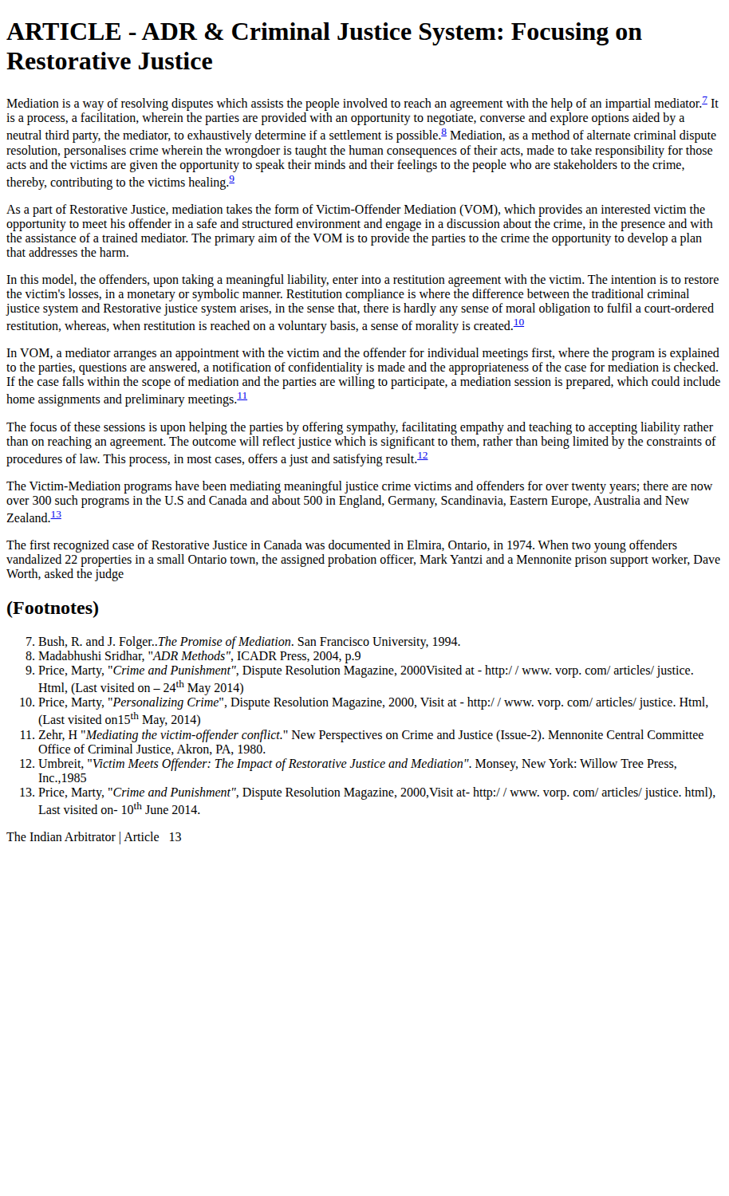ARTICLE - ADR & Criminal Justice System: Focusing on Restorative Justice
Mediation is a way of resolving disputes which assists the people involved to reach an agreement with the help of an impartial mediator.7 It is a process, a facilitation, wherein the parties are provided with an opportunity to negotiate, converse and explore options aided by a neutral third party, the mediator, to exhaustively determine if a settlement is possible.8 Mediation, as a method of alternate criminal dispute resolution, personalises crime wherein the wrongdoer is taught the human consequences of their acts, made to take responsibility for those acts and the victims are given the opportunity to speak their minds and their feelings to the people who are stakeholders to the crime, thereby, contributing to the victims healing.9
As a part of Restorative Justice, mediation takes the form of Victim-Offender Mediation (VOM), which provides an interested victim the opportunity to meet his offender in a safe and structured environment and engage in a discussion about the crime, in the presence and with the assistance of a trained mediator. The primary aim of the VOM is to provide the parties to the crime the opportunity to develop a plan that addresses the harm.
In this model, the offenders, upon taking a meaningful liability, enter into a restitution agreement with the victim. The intention is to restore the victim's losses, in a monetary or symbolic manner. Restitution compliance is where the difference between the traditional criminal justice system and Restorative justice system arises, in the sense that, there is hardly any sense of moral obligation to fulfil a court-ordered restitution, whereas, when restitution is reached on a voluntary basis, a sense of morality is created.10
In VOM, a mediator arranges an appointment with the victim and the offender for individual meetings first, where the program is explained to the parties, questions are answered, a notification of confidentiality is made and the appropriateness of the case for mediation is checked. If the case falls within the scope of mediation and the parties are willing to participate, a mediation session is prepared, which could include home assignments and preliminary meetings.11
The focus of these sessions is upon helping the parties by offering sympathy, facilitating empathy and teaching to accepting liability rather than on reaching an agreement. The outcome will reflect justice which is significant to them, rather than being limited by the constraints of procedures of law. This process, in most cases, offers a just and satisfying result.12
The Victim-Mediation programs have been mediating meaningful justice crime victims and offenders for over twenty years; there are now over 300 such programs in the U.S and Canada and about 500 in England, Germany, Scandinavia, Eastern Europe, Australia and New Zealand.13
The first recognized case of Restorative Justice in Canada was documented in Elmira, Ontario, in 1974. When two young offenders vandalized 22 properties in a small Ontario town, the assigned probation officer, Mark Yantzi and a Mennonite prison support worker, Dave Worth, asked the judge
(Footnotes)
Bush, R. and J. Folger..The Promise of Mediation. San Francisco University, 1994.
Madabhushi Sridhar, "ADR Methods", ICADR Press, 2004, p.9
Price, Marty, "Crime and Punishment", Dispute Resolution Magazine, 2000Visited at - http:/ / www. vorp. com/ articles/ justice. Html, (Last visited on – 24th May 2014)
Price, Marty, "Personalizing Crime", Dispute Resolution Magazine, 2000, Visit at - http:/ / www. vorp. com/ articles/ justice. Html, (Last visited on15th May, 2014)
Zehr, H "Mediating the victim-offender conflict." New Perspectives on Crime and Justice (Issue-2). Mennonite Central Committee Office of Criminal Justice, Akron, PA, 1980.
Umbreit, "Victim Meets Offender: The Impact of Restorative Justice and Mediation". Monsey, New York: Willow Tree Press, Inc.,1985
Price, Marty, "Crime and Punishment", Dispute Resolution Magazine, 2000,Visit at- http:/ / www. vorp. com/ articles/ justice. html), Last visited on- 10th June 2014.
The Indian Arbitrator | Article 13